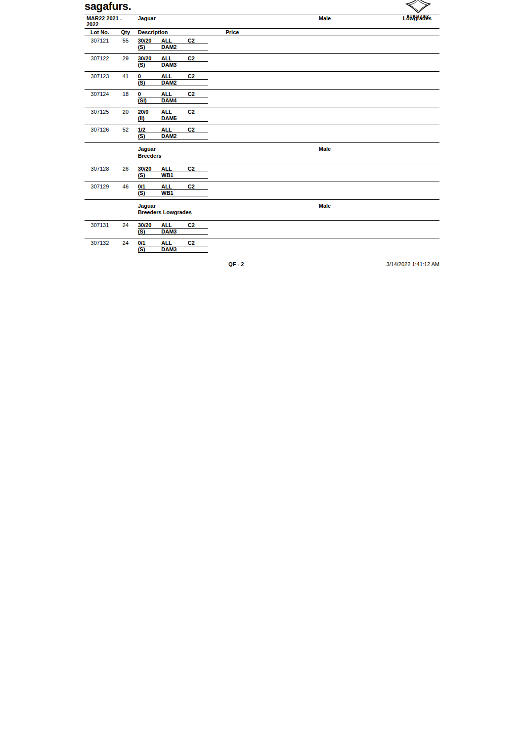FURMARK
sagafurs.
| MAR22 2021 - 2022 | Jaguar | | Male | Lowgrades |
| Lot No. | Qty | Description | Price | | |
| 307121 | 55 | / 30/20 / ALL / C2 / / (S) / DAM2 / / | | | |
| 307122 | 29 | / 30/20 / ALL / C2 / / (S) / DAM3 / / | | | |
| 307123 | 41 | / 0 / ALL / C2 / / (S) / DAM2 / / | | | |
| 307124 | 18 | / 0 / ALL / C2 / / (SI) / DAM4 / / | | | |
| 307125 | 20 | / 20/0 / ALL / C2 / / (II) / DAM5 / / | | | |
| 307126 | 52 | / 1/2 / ALL / C2 / / (S) / DAM2 / / | | | |
| | | Jaguar Breeders | | Male | |
| 307128 | 26 | / 30/20 / ALL / C2 / / (S) / WB1 / / | | | |
| 307129 | 46 | / 0/1 / ALL / C2 / / (S) / WB1 / / | | | |
| | | Jaguar Breeders Lowgrades | | Male | |
| 307131 | 24 | / 30/20 / ALL / C2 / / (S) / DAM3 / / | | | |
| 307132 | 24 | / 0/1 / ALL / C2 / / (S) / DAM3 / / | | | |
QF - 2
3/14/2022 1:41:12 AM